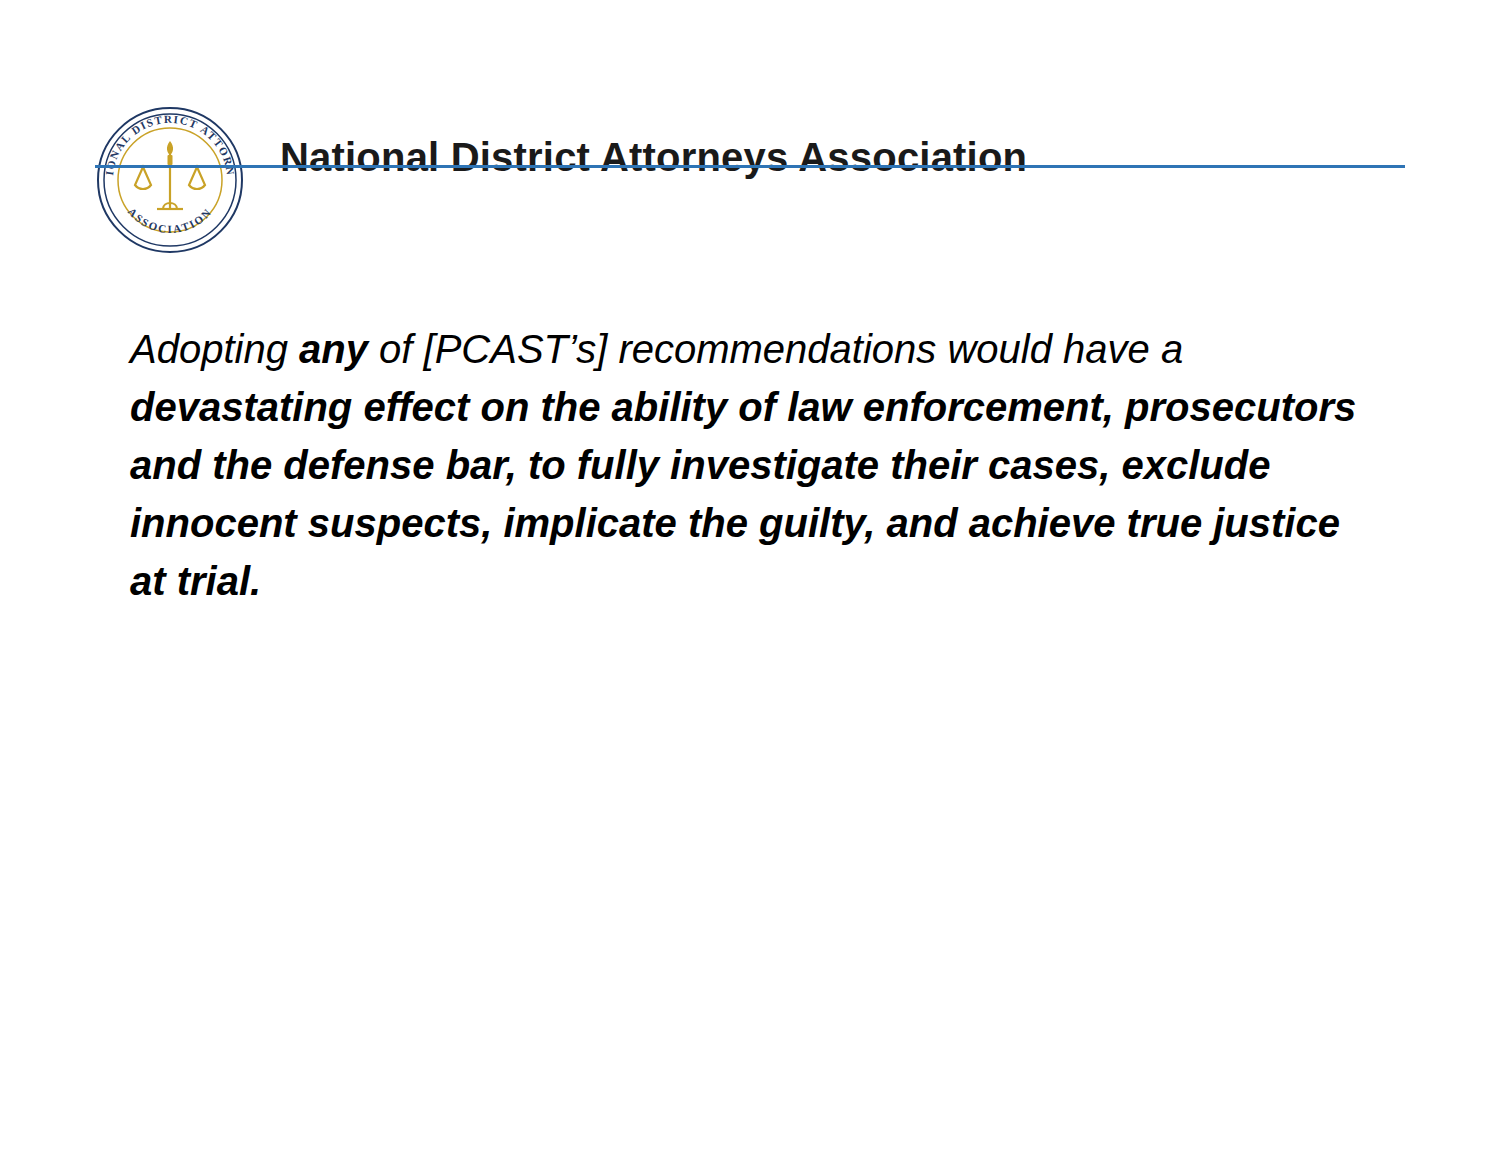NATIONAL DISTRICT ATTORNEYS ASSOCIATION
National District Attorneys Association
Adopting any of [PCAST’s] recommendations would have a devastating effect on the ability of law enforcement, prosecutors and the defense bar, to fully investigate their cases, exclude innocent suspects, implicate the guilty, and achieve true justice at trial.